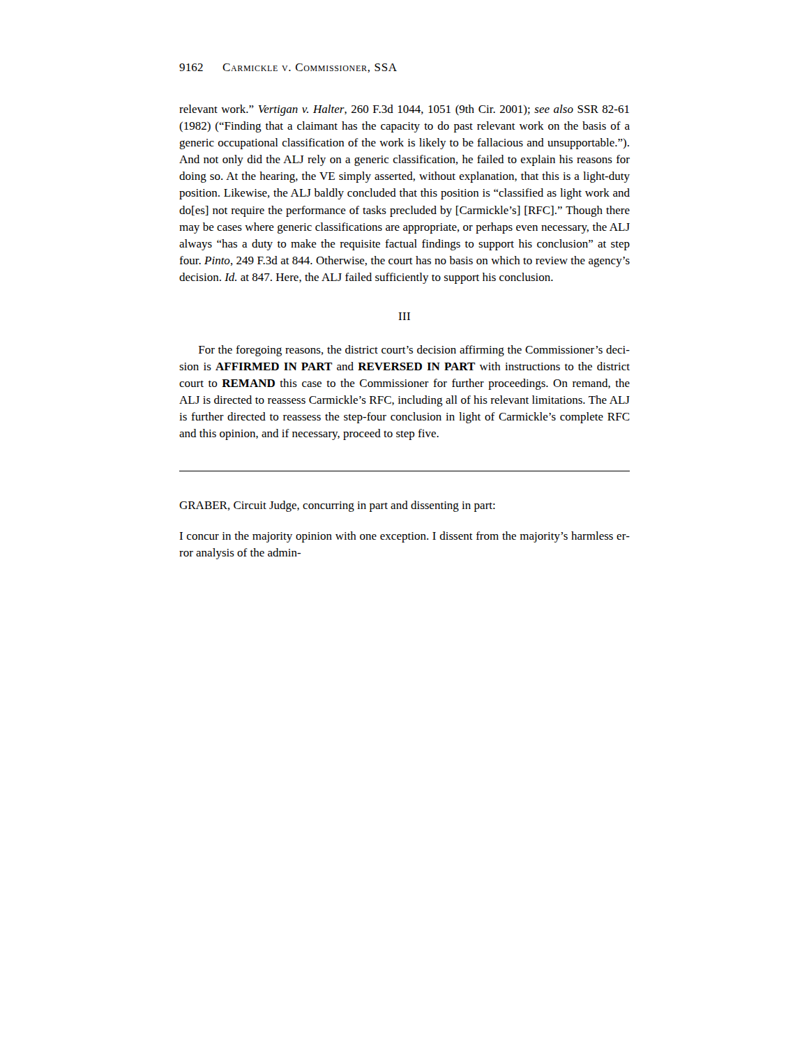9162 Carmickle v. Commissioner, SSA
relevant work.” Vertigan v. Halter, 260 F.3d 1044, 1051 (9th Cir. 2001); see also SSR 82-61 (1982) (“Finding that a claimant has the capacity to do past relevant work on the basis of a generic occupational classification of the work is likely to be fallacious and unsupportable.”). And not only did the ALJ rely on a generic classification, he failed to explain his reasons for doing so. At the hearing, the VE simply asserted, without explanation, that this is a light-duty position. Likewise, the ALJ baldly concluded that this position is “classified as light work and do[es] not require the performance of tasks precluded by [Carmickle’s] [RFC].” Though there may be cases where generic classifications are appropriate, or perhaps even necessary, the ALJ always “has a duty to make the requisite factual findings to support his conclusion” at step four. Pinto, 249 F.3d at 844. Otherwise, the court has no basis on which to review the agency’s decision. Id. at 847. Here, the ALJ failed sufficiently to support his conclusion.
III
For the foregoing reasons, the district court’s decision affirming the Commissioner’s decision is AFFIRMED IN PART and REVERSED IN PART with instructions to the district court to REMAND this case to the Commissioner for further proceedings. On remand, the ALJ is directed to reassess Carmickle’s RFC, including all of his relevant limitations. The ALJ is further directed to reassess the step-four conclusion in light of Carmickle’s complete RFC and this opinion, and if necessary, proceed to step five.
GRABER, Circuit Judge, concurring in part and dissenting in part:
I concur in the majority opinion with one exception. I dissent from the majority’s harmless error analysis of the admin-